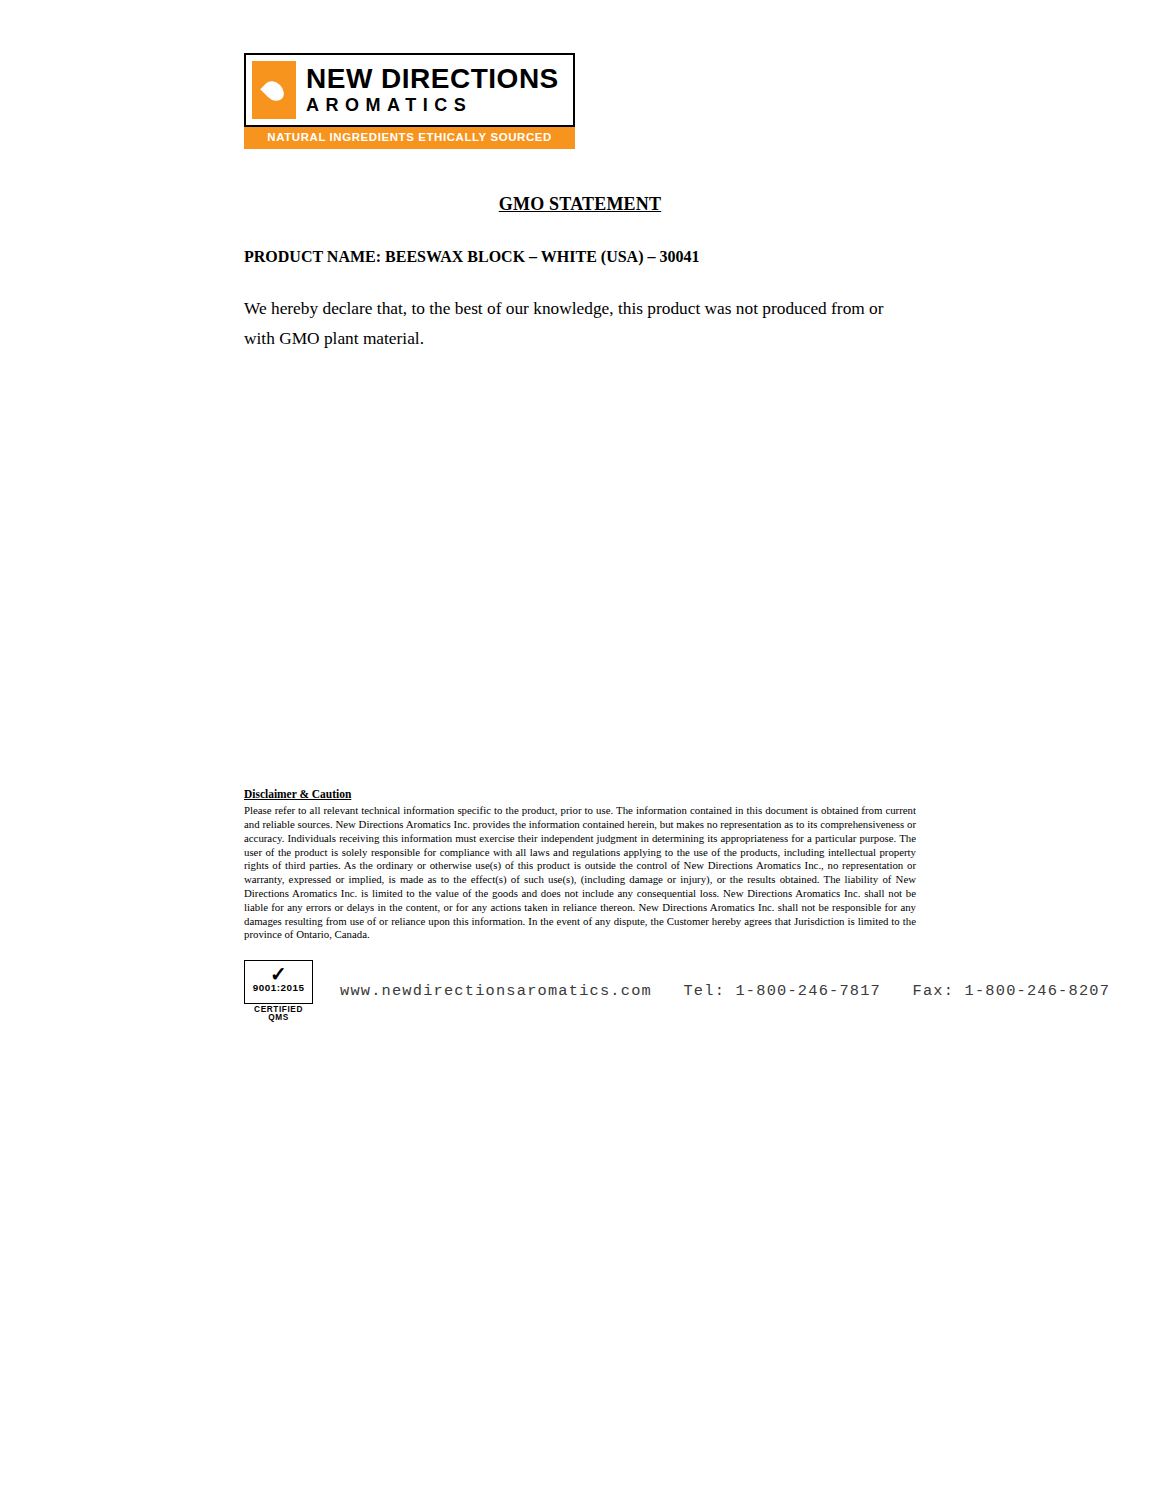NEW DIRECTIONS AROMATICS
NATURAL INGREDIENTS ETHICALLY SOURCED
GMO STATEMENT
PRODUCT NAME: BEESWAX BLOCK – WHITE (USA) – 30041
We hereby declare that, to the best of our knowledge, this product was not produced from or with GMO plant material.
Disclaimer & Caution
Please refer to all relevant technical information specific to the product, prior to use. The information contained in this document is obtained from current and reliable sources. New Directions Aromatics Inc. provides the information contained herein, but makes no representation as to its comprehensiveness or accuracy. Individuals receiving this information must exercise their independent judgment in determining its appropriateness for a particular purpose. The user of the product is solely responsible for compliance with all laws and regulations applying to the use of the products, including intellectual property rights of third parties. As the ordinary or otherwise use(s) of this product is outside the control of New Directions Aromatics Inc., no representation or warranty, expressed or implied, is made as to the effect(s) of such use(s), (including damage or injury), or the results obtained. The liability of New Directions Aromatics Inc. is limited to the value of the goods and does not include any consequential loss. New Directions Aromatics Inc. shall not be liable for any errors or delays in the content, or for any actions taken in reliance thereon. New Directions Aromatics Inc. shall not be responsible for any damages resulting from use of or reliance upon this information. In the event of any dispute, the Customer hereby agrees that Jurisdiction is limited to the province of Ontario, Canada.
✓ 9001:2015
CERTIFIED QMS
www.newdirectionsaromatics.com Tel: 1-800-246-7817 Fax: 1-800-246-8207